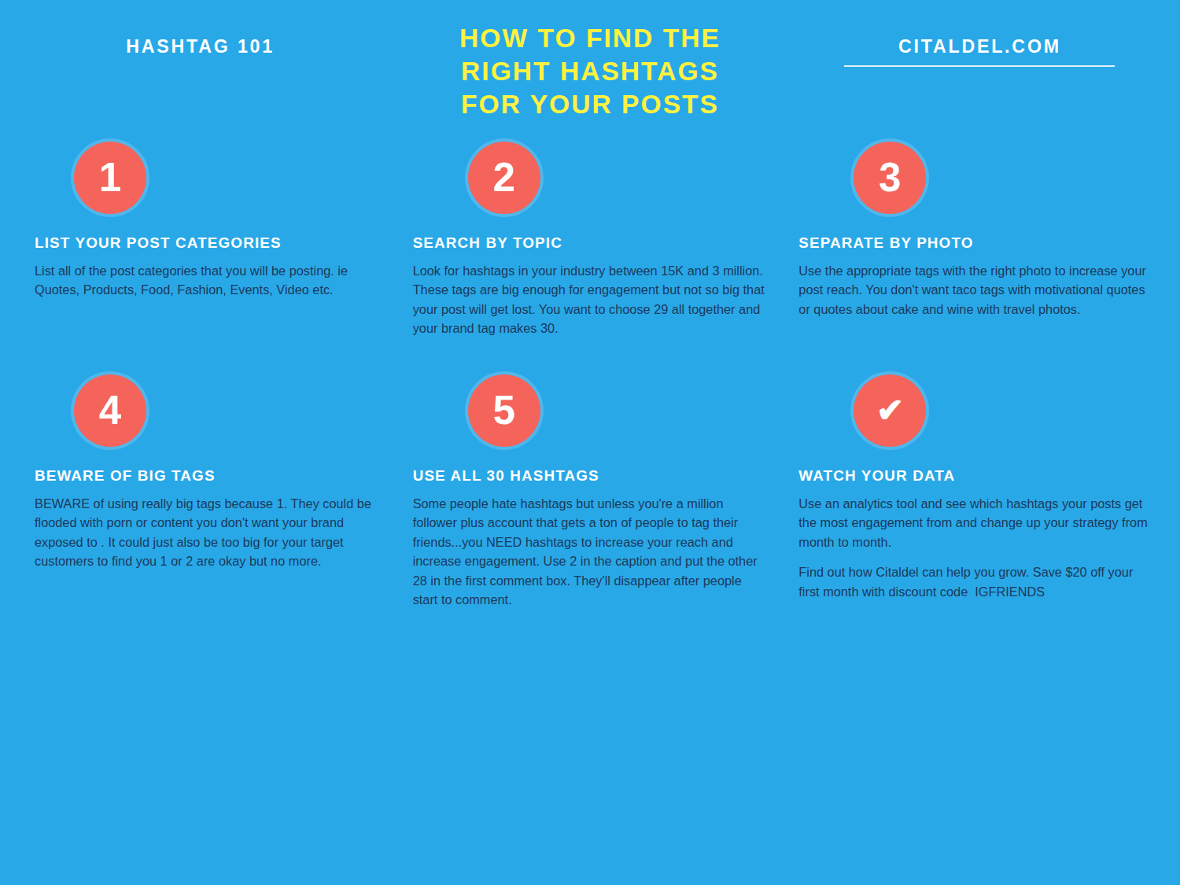Hashtag 101
How to find the
right hashtags
for your posts
Citaldel.com
1
List your post categories
List all of the post categories that you will be posting. ie Quotes, Products, Food, Fashion, Events, Video etc.
2
Search by topic
Look for hashtags in your industry between 15K and 3 million. These tags are big enough for engagement but not so big that your post will get lost. You want to choose 29 all together and your brand tag makes 30.
3
Separate by photo
Use the appropriate tags with the right photo to increase your post reach. You don't want taco tags with motivational quotes or quotes about cake and wine with travel photos.
4
Beware of big tags
BEWARE of using really big tags because 1. They could be flooded with porn or content you don't want your brand exposed to . It could just also be too big for your target customers to find you 1 or 2 are okay but no more.
5
Use all 30 hashtags
Some people hate hashtags but unless you're a million follower plus account that gets a ton of people to tag their friends...you NEED hashtags to increase your reach and increase engagement. Use 2 in the caption and put the other 28 in the first comment box. They'll disappear after people start to comment.
✔
Watch your data
Use an analytics tool and see which hashtags your posts get the most engagement from and change up your strategy from month to month.
Find out how Citaldel can help you grow. Save $20 off your first month with discount code IGFRIENDS